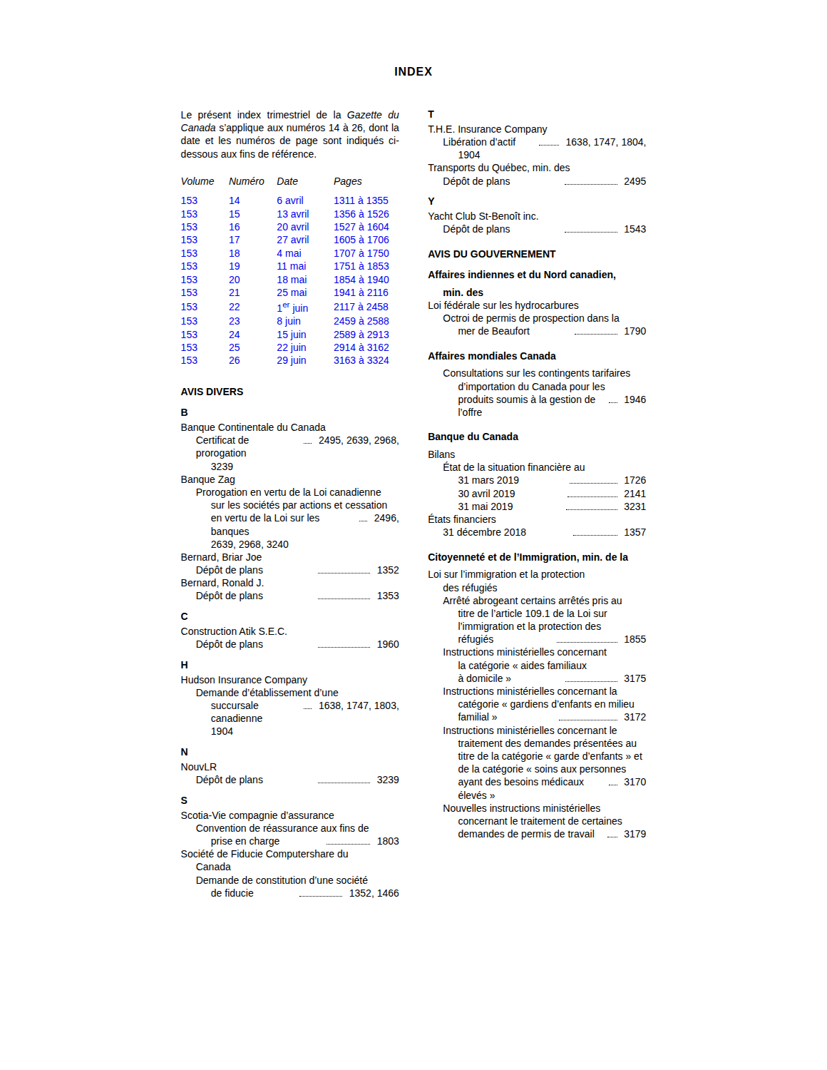INDEX
Le présent index trimestriel de la Gazette du Canada s’applique aux numéros 14 à 26, dont la date et les numéros de page sont indiqués ci-dessous aux fins de référence.
| Volume | Numéro | Date | Pages |
| --- | --- | --- | --- |
| 153 | 14 | 6 avril | 1311 à 1355 |
| 153 | 15 | 13 avril | 1356 à 1526 |
| 153 | 16 | 20 avril | 1527 à 1604 |
| 153 | 17 | 27 avril | 1605 à 1706 |
| 153 | 18 | 4 mai | 1707 à 1750 |
| 153 | 19 | 11 mai | 1751 à 1853 |
| 153 | 20 | 18 mai | 1854 à 1940 |
| 153 | 21 | 25 mai | 1941 à 2116 |
| 153 | 22 | 1 er juin | 2117 à 2458 |
| 153 | 23 | 8 juin | 2459 à 2588 |
| 153 | 24 | 15 juin | 2589 à 2913 |
| 153 | 25 | 22 juin | 2914 à 3162 |
| 153 | 26 | 29 juin | 3163 à 3324 |
AVIS DIVERS
B
Banque Continentale du Canada
Certificat de prorogation 2495, 2639, 2968,
3239
Banque Zag
Prorogation en vertu de la Loi canadienne
sur les sociétés par actions et cessation
en vertu de la Loi sur les banques 2496,
2639, 2968, 3240
Bernard, Briar Joe
Dépôt de plans 1352
Bernard, Ronald J.
Dépôt de plans 1353
C
Construction Atik S.E.C.
Dépôt de plans 1960
H
Hudson Insurance Company
Demande d’établissement d’une
succursale canadienne 1638, 1747, 1803,
1904
N
NouvLR
Dépôt de plans 3239
S
Scotia-Vie compagnie d’assurance
Convention de réassurance aux fins de
prise en charge 1803
Société de Fiducie Computershare du
Canada
Demande de constitution d’une société
de fiducie 1352, 1466
T
T.H.E. Insurance Company
Libération d’actif 1638, 1747, 1804,
1904
Transports du Québec, min. des
Dépôt de plans 2495
Y
Yacht Club St-Benoît inc.
Dépôt de plans 1543
AVIS DU GOUVERNEMENT
Affaires indiennes et du Nord canadien,
min. des
Loi fédérale sur les hydrocarbures
Octroi de permis de prospection dans la
mer de Beaufort 1790
Affaires mondiales Canada
Consultations sur les contingents tarifaires
d’importation du Canada pour les
produits soumis à la gestion de l’offre 1946
Banque du Canada
Bilans
État de la situation financière au
31 mars 2019 1726
30 avril 2019 2141
31 mai 2019 3231
États financiers
31 décembre 2018 1357
Citoyenneté et de l’Immigration, min. de la
Loi sur l’immigration et la protection
des réfugiés
Arrêté abrogeant certains arrêtés pris au
titre de l’article 109.1 de la Loi sur
l’immigration et la protection des
réfugiés 1855
Instructions ministérielles concernant
la catégorie « aides familiaux
à domicile » 3175
Instructions ministérielles concernant la
catégorie « gardiens d’enfants en milieu
familial » 3172
Instructions ministérielles concernant le
traitement des demandes présentées au
titre de la catégorie « garde d’enfants » et
de la catégorie « soins aux personnes
ayant des besoins médicaux élevés » 3170
Nouvelles instructions ministérielles
concernant le traitement de certaines
demandes de permis de travail 3179